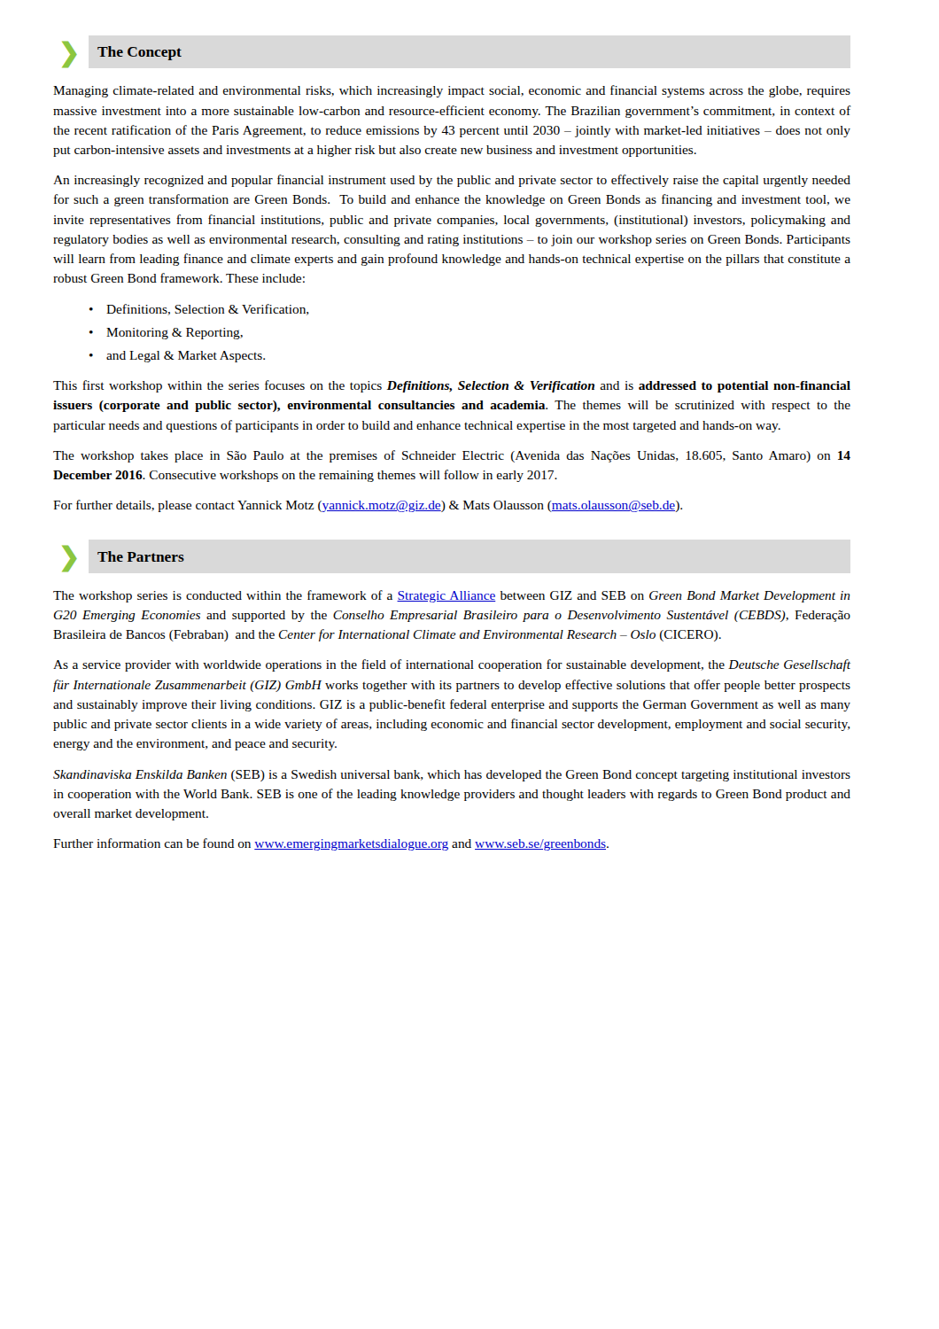❯
The Concept
Managing climate-related and environmental risks, which increasingly impact social, economic and financial systems across the globe, requires massive investment into a more sustainable low-carbon and resource-efficient economy. The Brazilian government’s commitment, in context of the recent ratification of the Paris Agreement, to reduce emissions by 43 percent until 2030 – jointly with market-led initiatives – does not only put carbon-intensive assets and investments at a higher risk but also create new business and investment opportunities.
An increasingly recognized and popular financial instrument used by the public and private sector to effectively raise the capital urgently needed for such a green transformation are Green Bonds. To build and enhance the knowledge on Green Bonds as financing and investment tool, we invite representatives from financial institutions, public and private companies, local governments, (institutional) investors, policymaking and regulatory bodies as well as environmental research, consulting and rating institutions – to join our workshop series on Green Bonds. Participants will learn from leading finance and climate experts and gain profound knowledge and hands-on technical expertise on the pillars that constitute a robust Green Bond framework. These include:
Definitions, Selection & Verification,
Monitoring & Reporting,
and Legal & Market Aspects.
This first workshop within the series focuses on the topics Definitions, Selection & Verification and is addressed to potential non-financial issuers (corporate and public sector), environmental consultancies and academia. The themes will be scrutinized with respect to the particular needs and questions of participants in order to build and enhance technical expertise in the most targeted and hands-on way.
The workshop takes place in São Paulo at the premises of Schneider Electric (Avenida das Nações Unidas, 18.605, Santo Amaro) on 14 December 2016. Consecutive workshops on the remaining themes will follow in early 2017.
For further details, please contact Yannick Motz (yannick.motz@giz.de) & Mats Olausson (mats.olausson@seb.de).
❯
The Partners
The workshop series is conducted within the framework of a Strategic Alliance between GIZ and SEB on Green Bond Market Development in G20 Emerging Economies and supported by the Conselho Empresarial Brasileiro para o Desenvolvimento Sustentável (CEBDS), Federação Brasileira de Bancos (Febraban) and the Center for International Climate and Environmental Research – Oslo (CICERO).
As a service provider with worldwide operations in the field of international cooperation for sustainable development, the Deutsche Gesellschaft für Internationale Zusammenarbeit (GIZ) GmbH works together with its partners to develop effective solutions that offer people better prospects and sustainably improve their living conditions. GIZ is a public-benefit federal enterprise and supports the German Government as well as many public and private sector clients in a wide variety of areas, including economic and financial sector development, employment and social security, energy and the environment, and peace and security.
Skandinaviska Enskilda Banken (SEB) is a Swedish universal bank, which has developed the Green Bond concept targeting institutional investors in cooperation with the World Bank. SEB is one of the leading knowledge providers and thought leaders with regards to Green Bond product and overall market development.
Further information can be found on www.emergingmarketsdialogue.org and www.seb.se/greenbonds.